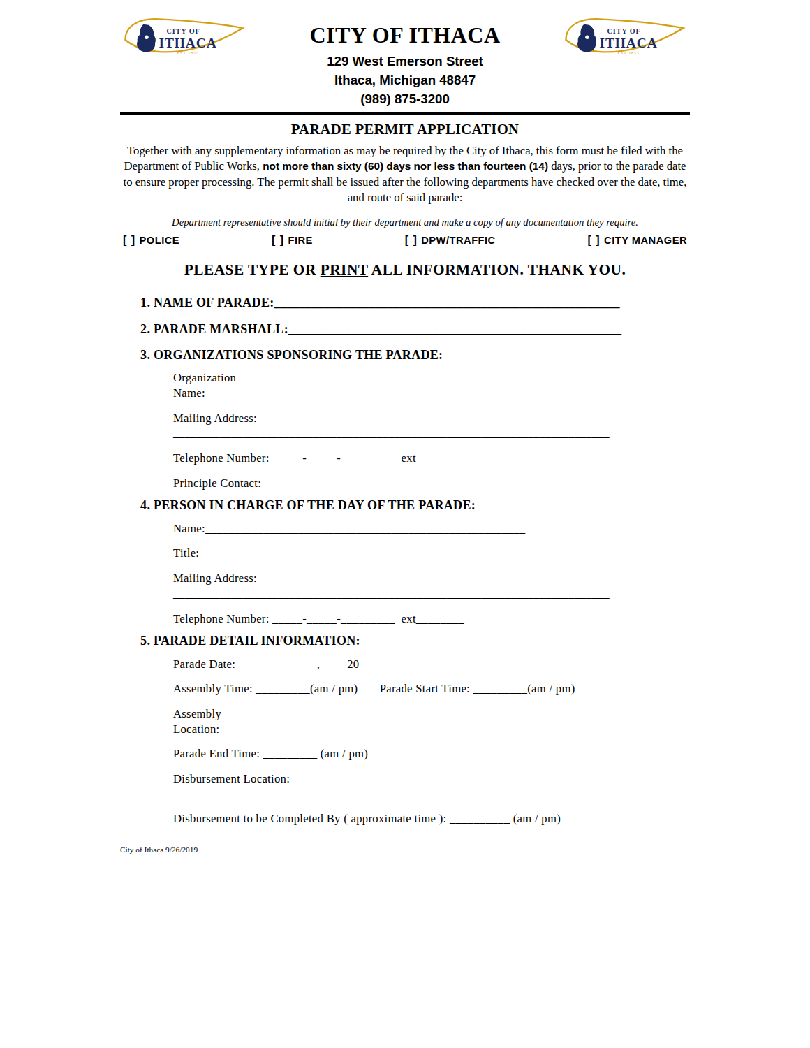CITY OF ITHACA EST 1855
CITY OF ITHACA
129 West Emerson Street
Ithaca, Michigan 48847
(989) 875-3200
CITY OF ITHACA EST 1855
PARADE PERMIT APPLICATION
Together with any supplementary information as may be required by the City of Ithaca, this form must be filed with the Department of Public Works, not more than sixty (60) days nor less than fourteen (14) days, prior to the parade date to ensure proper processing. The permit shall be issued after the following departments have checked over the date, time, and route of said parade:
Department representative should initial by their department and make a copy of any documentation they require.
[ ] POLICE [ ] FIRE [ ] DPW/TRAFFIC [ ] CITY MANAGER
PLEASE TYPE OR PRINT ALL INFORMATION. THANK YOU.
NAME OF PARADE:_______________________________________________________
PARADE MARSHALL:_____________________________________________________
ORGANIZATIONS SPONSORING THE PARADE:
Organization Name:_________________________________________________________________________
Mailing Address: ___________________________________________________________________________
Telephone Number: _____-_____-_________ ext________
Principle Contact: _________________________________________________________________________
PERSON IN CHARGE OF THE DAY OF THE PARADE:
Name:_______________________________________________________
Title: _____________________________________
Mailing Address: ___________________________________________________________________________
Telephone Number: _____-_____-_________ ext________
PARADE DETAIL INFORMATION:
Parade Date: _____________,____ 20____
Assembly Time: _________(am / pm) Parade Start Time: _________(am / pm)
Assembly Location:_________________________________________________________________________
Parade End Time: _________ (am / pm)
Disbursement Location: _____________________________________________________________________
Disbursement to be Completed By ( approximate time ): __________ (am / pm)
City of Ithaca 9/26/2019